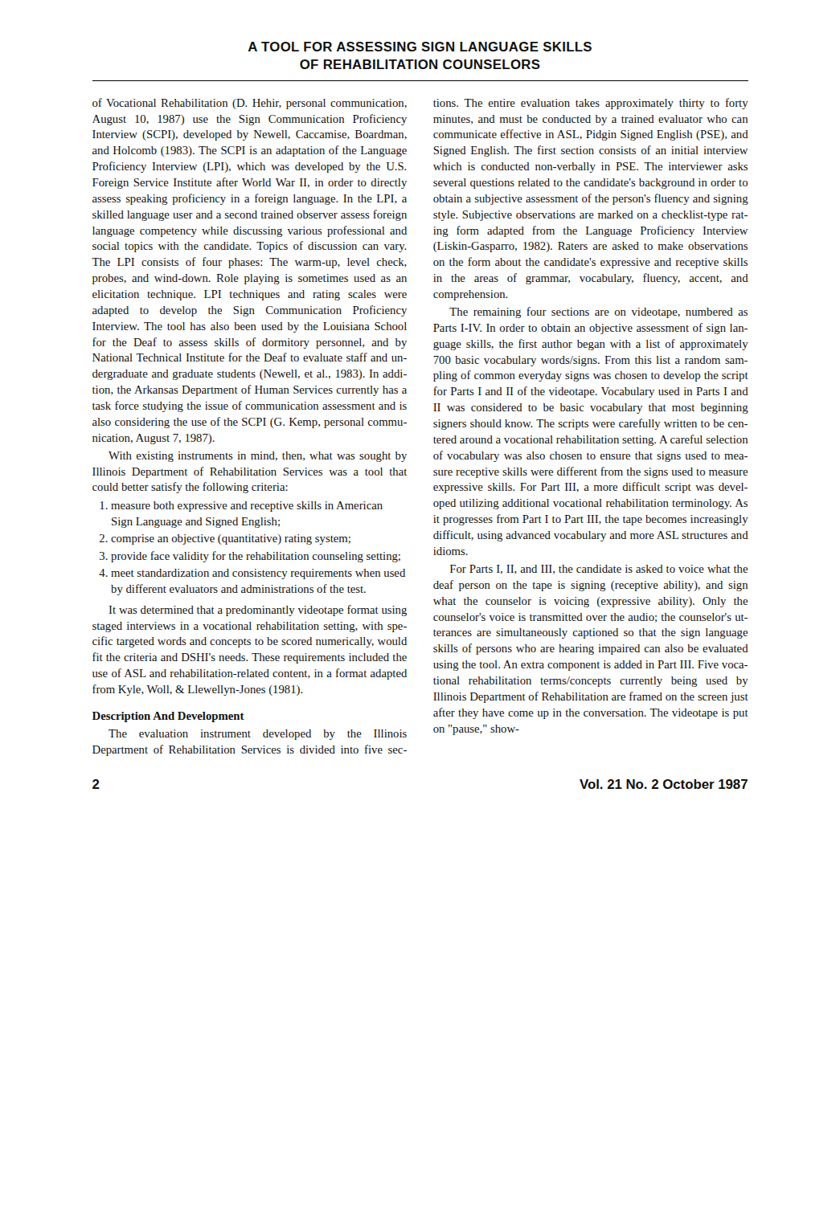A Tool for Assessing Sign Language Skills
of Rehabilitation Counselors
of Vocational Rehabilitation (D. Hehir, personal communication, August 10, 1987) use the Sign Communication Proficiency Interview (SCPI), developed by Newell, Caccamise, Boardman, and Holcomb (1983). The SCPI is an adaptation of the Language Proficiency Interview (LPI), which was developed by the U.S. Foreign Service Institute after World War II, in order to directly assess speaking proficiency in a foreign language. In the LPI, a skilled language user and a second trained observer assess foreign language competency while discussing various professional and social topics with the candidate. Topics of discussion can vary. The LPI consists of four phases: The warm-up, level check, probes, and wind-down. Role playing is sometimes used as an elicitation technique. LPI techniques and rating scales were adapted to develop the Sign Communication Proficiency Interview. The tool has also been used by the Louisiana School for the Deaf to assess skills of dormitory personnel, and by National Technical Institute for the Deaf to evaluate staff and undergraduate and graduate students (Newell, et al., 1983). In addition, the Arkansas Department of Human Services currently has a task force studying the issue of communication assessment and is also considering the use of the SCPI (G. Kemp, personal communication, August 7, 1987).
With existing instruments in mind, then, what was sought by Illinois Department of Rehabilitation Services was a tool that could better satisfy the following criteria:
measure both expressive and receptive skills in American Sign Language and Signed English;
comprise an objective (quantitative) rating system;
provide face validity for the rehabilitation counseling setting;
meet standardization and consistency requirements when used by different evaluators and administrations of the test.
It was determined that a predominantly videotape format using staged interviews in a vocational rehabilitation setting, with specific targeted words and concepts to be scored numerically, would fit the criteria and DSHI's needs. These requirements included the use of ASL and rehabilitation-related content, in a format adapted from Kyle, Woll, & Llewellyn-Jones (1981).
Description And Development
The evaluation instrument developed by the Illinois Department of Rehabilitation Services is divided into five sections. The entire evaluation takes approximately thirty to forty minutes, and must be conducted by a trained evaluator who can communicate effective in ASL, Pidgin Signed English (PSE), and Signed English. The first section consists of an initial interview which is conducted non-verbally in PSE. The interviewer asks several questions related to the candidate's background in order to obtain a subjective assessment of the person's fluency and signing style. Subjective observations are marked on a checklist-type rating form adapted from the Language Proficiency Interview (Liskin-Gasparro, 1982). Raters are asked to make observations on the form about the candidate's expressive and receptive skills in the areas of grammar, vocabulary, fluency, accent, and comprehension.
The remaining four sections are on videotape, numbered as Parts I-IV. In order to obtain an objective assessment of sign language skills, the first author began with a list of approximately 700 basic vocabulary words/signs. From this list a random sampling of common everyday signs was chosen to develop the script for Parts I and II of the videotape. Vocabulary used in Parts I and II was considered to be basic vocabulary that most beginning signers should know. The scripts were carefully written to be centered around a vocational rehabilitation setting. A careful selection of vocabulary was also chosen to ensure that signs used to measure receptive skills were different from the signs used to measure expressive skills. For Part III, a more difficult script was developed utilizing additional vocational rehabilitation terminology. As it progresses from Part I to Part III, the tape becomes increasingly difficult, using advanced vocabulary and more ASL structures and idioms.
For Parts I, II, and III, the candidate is asked to voice what the deaf person on the tape is signing (receptive ability), and sign what the counselor is voicing (expressive ability). Only the counselor's voice is transmitted over the audio; the counselor's utterances are simultaneously captioned so that the sign language skills of persons who are hearing impaired can also be evaluated using the tool. An extra component is added in Part III. Five vocational rehabilitation terms/concepts currently being used by Illinois Department of Rehabilitation are framed on the screen just after they have come up in the conversation. The videotape is put on "pause," show-
2
Vol. 21 No. 2 October 1987